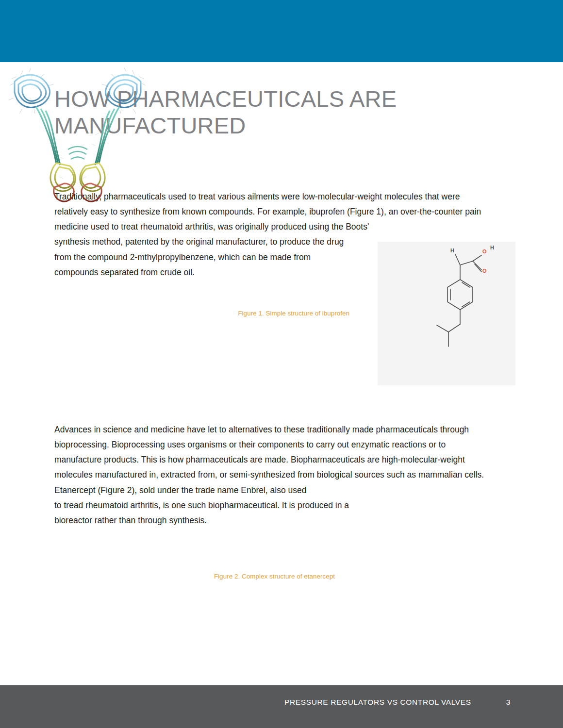How Pharmaceuticals are Manufactured
Traditionally, pharmaceuticals used to treat various ailments were low-molecular-weight molecules that were relatively easy to synthesize from known compounds. For example, ibuprofen (Figure 1), an over-the-counter pain medicine used to treat rheumatoid arthritis, was originally produced using the Boots' synthesis method, patented by the original manufacturer, to produce the drug from the compound 2-mthylpropylbenzene, which can be made from compounds separated from crude oil.
Figure 1. Simple structure of ibuprofen
O H O H
Advances in science and medicine have let to alternatives to these traditionally made pharmaceuticals through bioprocessing. Bioprocessing uses organisms or their components to carry out enzymatic reactions or to manufacture products. This is how pharmaceuticals are made. Biopharmaceuticals are high-molecular-weight molecules manufactured in, extracted from, or semi-synthesized from biological sources such as mammalian cells. Etanercept (Figure 2), sold under the trade name Enbrel, also used to tread rheumatoid arthritis, is one such biopharmaceutical. It is produced in a bioreactor rather than through synthesis.
Figure 2. Complex structure of etanercept
PRESSURE REGULATORS VS CONTROL VALVES3